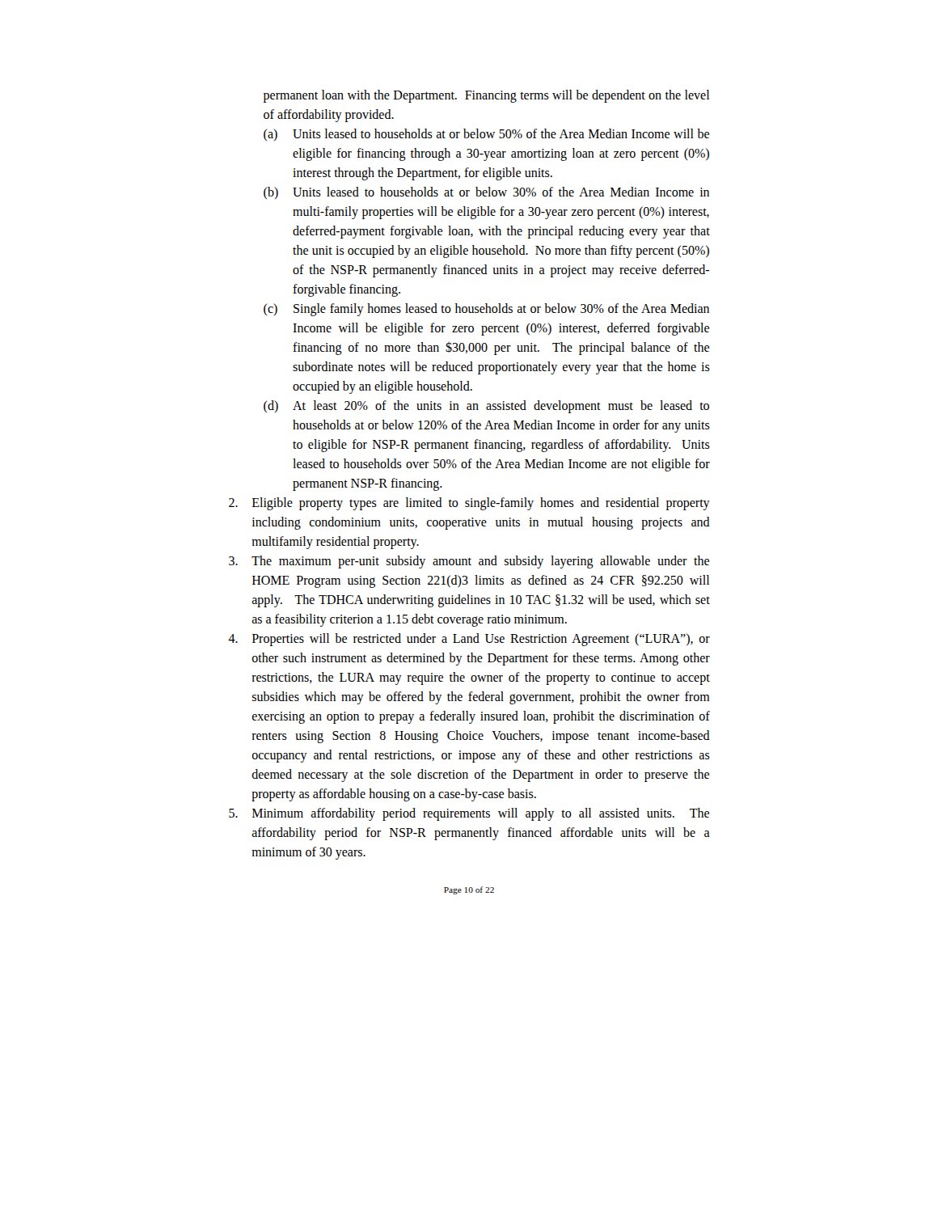permanent loan with the Department. Financing terms will be dependent on the level of affordability provided.
(a)
Units leased to households at or below 50% of the Area Median Income will be eligible for financing through a 30-year amortizing loan at zero percent (0%) interest through the Department, for eligible units.
(b)
Units leased to households at or below 30% of the Area Median Income in multi-family properties will be eligible for a 30-year zero percent (0%) interest, deferred-payment forgivable loan, with the principal reducing every year that the unit is occupied by an eligible household. No more than fifty percent (50%) of the NSP-R permanently financed units in a project may receive deferred-forgivable financing.
(c)
Single family homes leased to households at or below 30% of the Area Median Income will be eligible for zero percent (0%) interest, deferred forgivable financing of no more than $30,000 per unit. The principal balance of the subordinate notes will be reduced proportionately every year that the home is occupied by an eligible household.
(d)
At least 20% of the units in an assisted development must be leased to households at or below 120% of the Area Median Income in order for any units to eligible for NSP-R permanent financing, regardless of affordability. Units leased to households over 50% of the Area Median Income are not eligible for permanent NSP-R financing.
2.
Eligible property types are limited to single-family homes and residential property including condominium units, cooperative units in mutual housing projects and multifamily residential property.
3.
The maximum per-unit subsidy amount and subsidy layering allowable under the HOME Program using Section 221(d)3 limits as defined as 24 CFR §92.250 will apply. The TDHCA underwriting guidelines in 10 TAC §1.32 will be used, which set as a feasibility criterion a 1.15 debt coverage ratio minimum.
4.
Properties will be restricted under a Land Use Restriction Agreement (“LURA”), or other such instrument as determined by the Department for these terms. Among other restrictions, the LURA may require the owner of the property to continue to accept subsidies which may be offered by the federal government, prohibit the owner from exercising an option to prepay a federally insured loan, prohibit the discrimination of renters using Section 8 Housing Choice Vouchers, impose tenant income-based occupancy and rental restrictions, or impose any of these and other restrictions as deemed necessary at the sole discretion of the Department in order to preserve the property as affordable housing on a case-by-case basis.
5.
Minimum affordability period requirements will apply to all assisted units. The affordability period for NSP-R permanently financed affordable units will be a minimum of 30 years.
Page 10 of 22